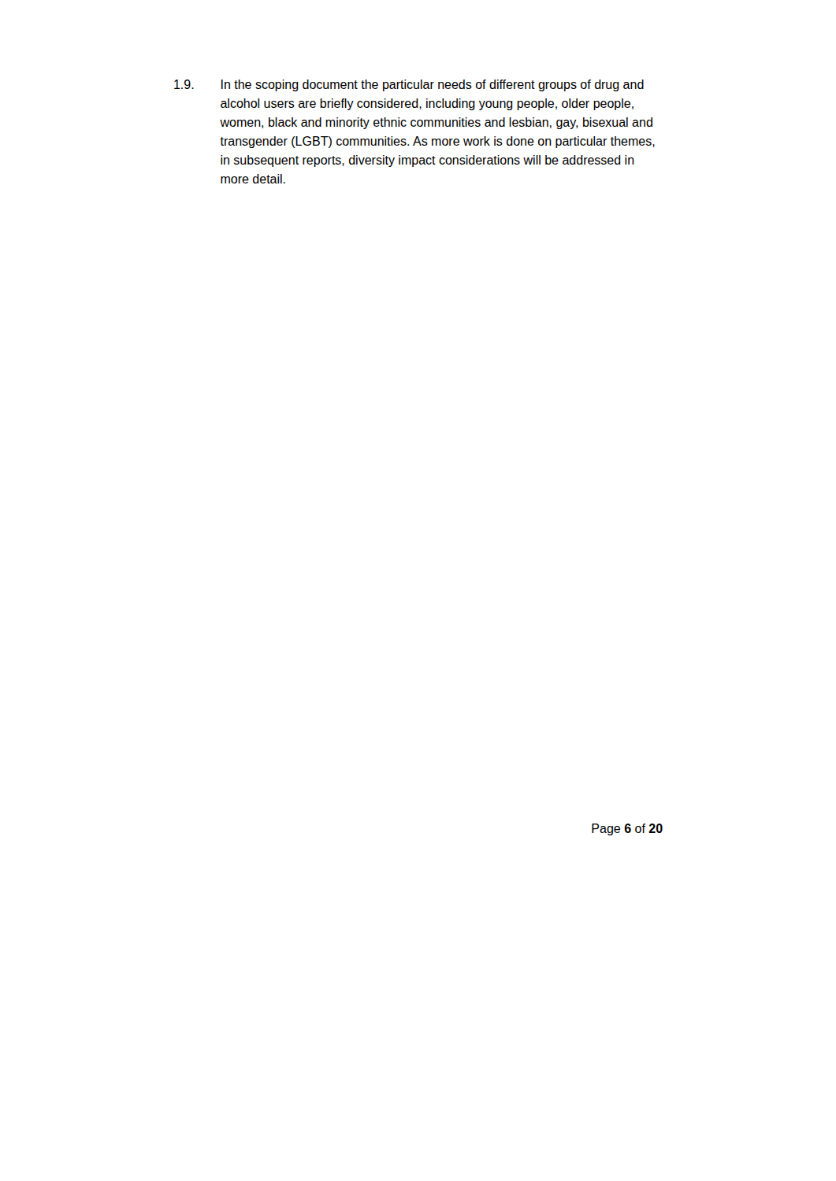1.9.
In the scoping document the particular needs of different groups of drug and alcohol users are briefly considered, including young people, older people, women, black and minority ethnic communities and lesbian, gay, bisexual and transgender (LGBT) communities. As more work is done on particular themes, in subsequent reports, diversity impact considerations will be addressed in more detail.
Page 6 of 20